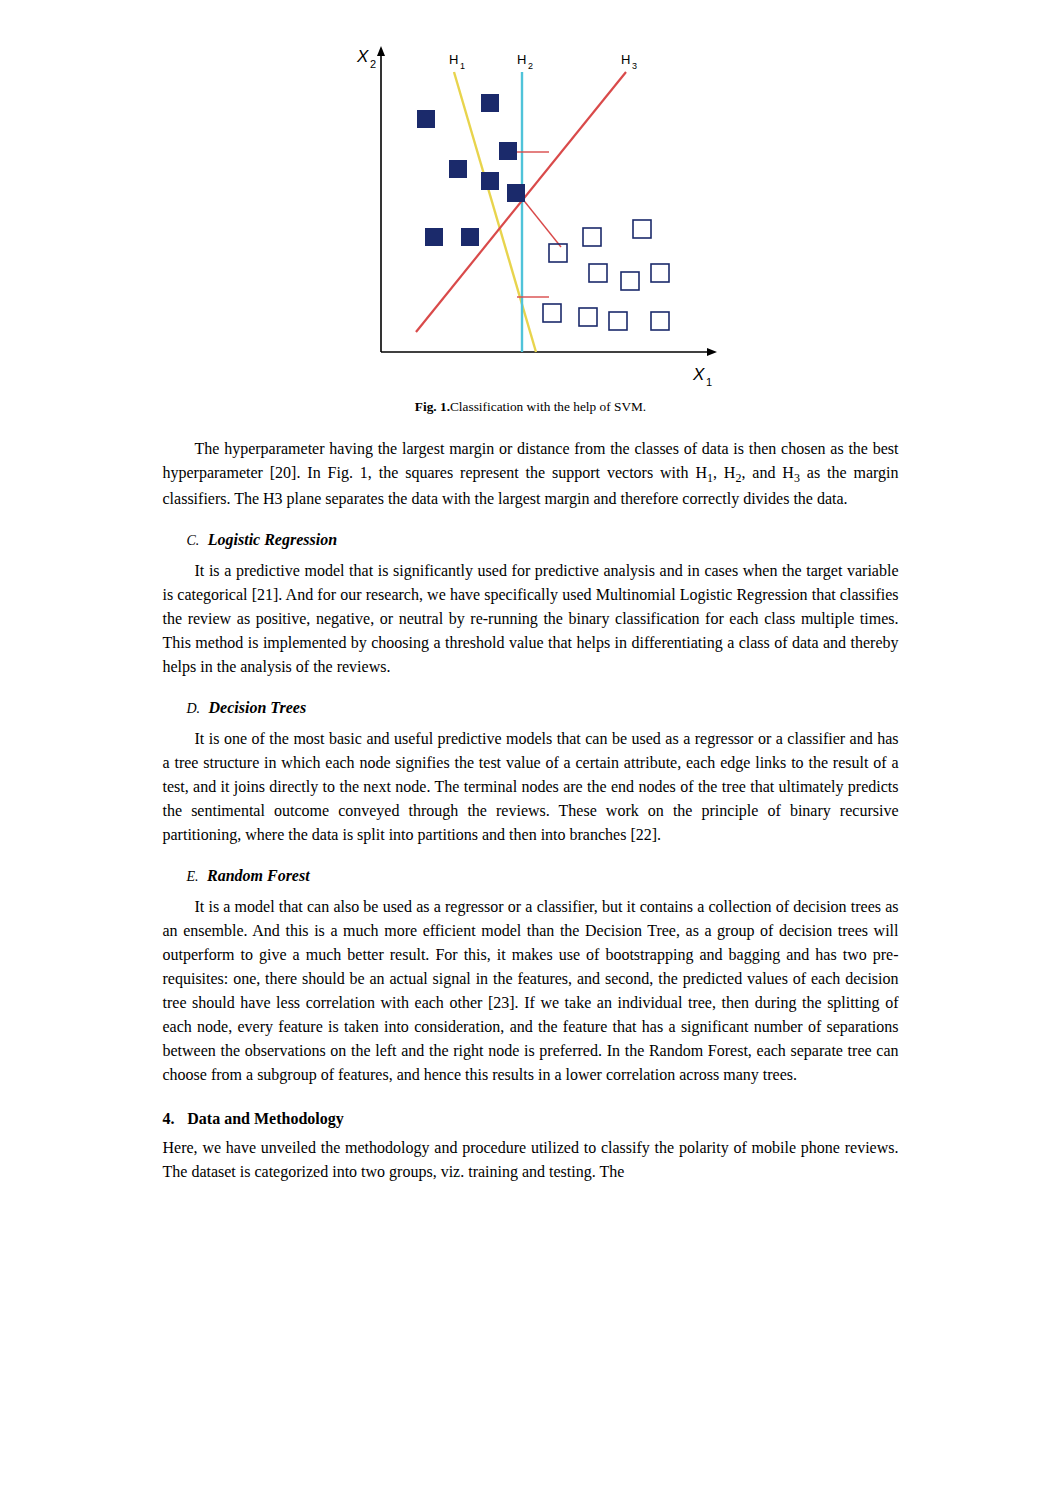X 2 X 1 H 1 H 2 H 3
Fig. 1. Classification with the help of SVM.
The hyperparameter having the largest margin or distance from the classes of data is then chosen as the best hyperparameter [20]. In Fig. 1, the squares represent the support vectors with H1, H2, and H3 as the margin classifiers. The H3 plane separates the data with the largest margin and therefore correctly divides the data.
C. Logistic Regression
It is a predictive model that is significantly used for predictive analysis and in cases when the target variable is categorical [21]. And for our research, we have specifically used Multinomial Logistic Regression that classifies the review as positive, negative, or neutral by re-running the binary classification for each class multiple times. This method is implemented by choosing a threshold value that helps in differentiating a class of data and thereby helps in the analysis of the reviews.
D. Decision Trees
It is one of the most basic and useful predictive models that can be used as a regressor or a classifier and has a tree structure in which each node signifies the test value of a certain attribute, each edge links to the result of a test, and it joins directly to the next node. The terminal nodes are the end nodes of the tree that ultimately predicts the sentimental outcome conveyed through the reviews. These work on the principle of binary recursive partitioning, where the data is split into partitions and then into branches [22].
E. Random Forest
It is a model that can also be used as a regressor or a classifier, but it contains a collection of decision trees as an ensemble. And this is a much more efficient model than the Decision Tree, as a group of decision trees will outperform to give a much better result. For this, it makes use of bootstrapping and bagging and has two pre-requisites: one, there should be an actual signal in the features, and second, the predicted values of each decision tree should have less correlation with each other [23]. If we take an individual tree, then during the splitting of each node, every feature is taken into consideration, and the feature that has a significant number of separations between the observations on the left and the right node is preferred. In the Random Forest, each separate tree can choose from a subgroup of features, and hence this results in a lower correlation across many trees.
4. Data and Methodology
Here, we have unveiled the methodology and procedure utilized to classify the polarity of mobile phone reviews. The dataset is categorized into two groups, viz. training and testing. The